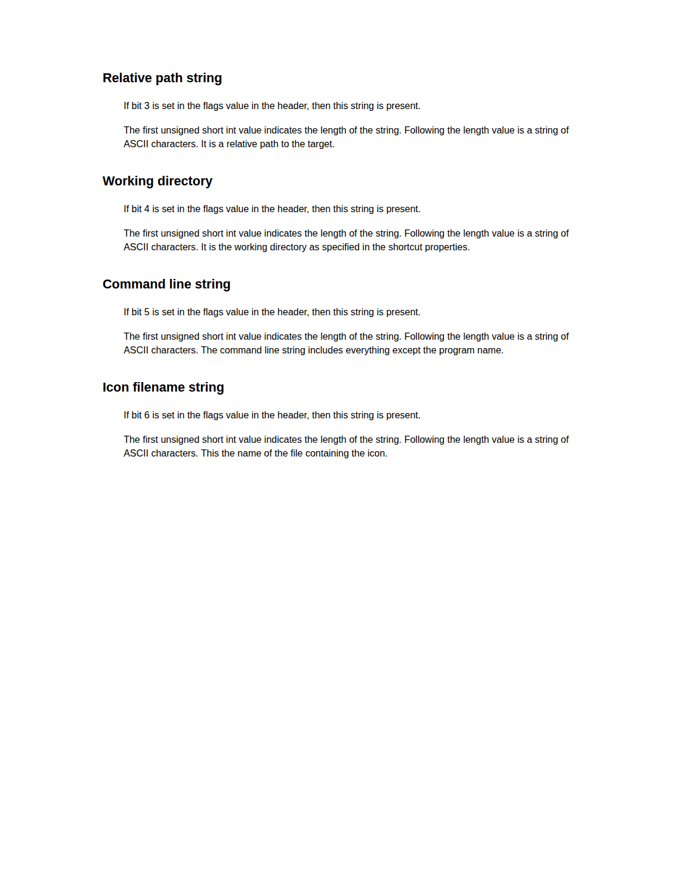Relative path string
If bit 3 is set in the flags value in the header, then this string is present.
The first unsigned short int value indicates the length of the string. Following the length value is a string of ASCII characters. It is a relative path to the target.
Working directory
If bit 4 is set in the flags value in the header, then this string is present.
The first unsigned short int value indicates the length of the string. Following the length value is a string of ASCII characters. It is the working directory as specified in the shortcut properties.
Command line string
If bit 5 is set in the flags value in the header, then this string is present.
The first unsigned short int value indicates the length of the string. Following the length value is a string of ASCII characters. The command line string includes everything except the program name.
Icon filename string
If bit 6 is set in the flags value in the header, then this string is present.
The first unsigned short int value indicates the length of the string. Following the length value is a string of ASCII characters. This the name of the file containing the icon.